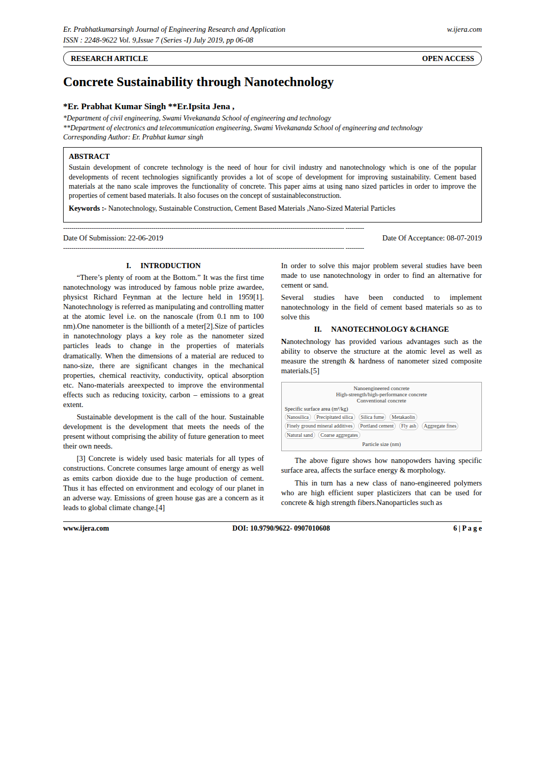Er. Prabhatkumarsingh Journal of Engineering Research and Application w.ijera.com
ISSN : 2248-9622 Vol. 9,Issue 7 (Series -I) July 2019, pp 06-08
RESEARCH ARTICLE OPEN ACCESS
Concrete Sustainability through Nanotechnology
*Er. Prabhat Kumar Singh **Er.Ipsita Jena ,
*Department of civil engineering, Swami Vivekananda School of engineering and technology
**Department of electronics and telecommunication engineering, Swami Vivekananda School of engineering and technology
Corresponding Author: Er. Prabhat kumar singh
ABSTRACT
Sustain development of concrete technology is the need of hour for civil industry and nanotechnology which is one of the popular developments of recent technologies significantly provides a lot of scope of development for improving sustainability. Cement based materials at the nano scale improves the functionality of concrete. This paper aims at using nano sized particles in order to improve the properties of cement based materials. It also focuses on the concept of sustainableconstruction.
Keywords :- Nanotechnology, Sustainable Construction, Cement Based Materials ,Nano-Sized Material Particles
----------------------------------------------------------------------------------------------------------------------------------------- ---------
Date Of Submission: 22-06-2019 Date Of Acceptance: 08-07-2019
----------------------------------------------------------------------------------------------------------------------------------------- ---------
I. INTRODUCTION
“There’s plenty of room at the Bottom.” It was the first time nanotechnology was introduced by famous noble prize awardee, physicst Richard Feynman at the lecture held in 1959[1]. Nanotechnology is referred as manipulating and controlling matter at the atomic level i.e. on the nanoscale (from 0.1 nm to 100 nm).One nanometer is the billionth of a meter[2].Size of particles in nanotechnology plays a key role as the nanometer sized particles leads to change in the properties of materials dramatically. When the dimensions of a material are reduced to nano-size, there are significant changes in the mechanical properties, chemical reactivity, conductivity, optical absorption etc. Nano-materials areexpected to improve the environmental effects such as reducing toxicity, carbon – emissions to a great extent.
Sustainable development is the call of the hour. Sustainable development is the development that meets the needs of the present without comprising the ability of future generation to meet their own needs.
[3] Concrete is widely used basic materials for all types of constructions. Concrete consumes large amount of energy as well as emits carbon dioxide due to the huge production of cement. Thus it has effected on environment and ecology of our planet in an adverse way. Emissions of green house gas are a concern as it leads to global climate change.[4]
In order to solve this major problem several studies have been made to use nanotechnology in order to find an alternative for cement or sand.
Several studies have been conducted to implement nanotechnology in the field of cement based materials so as to solve this
II. NANOTECHNOLOGY &CHANGE
Nanotechnology has provided various advantages such as the ability to observe the structure at the atomic level as well as measure the strength & hardness of nanometer sized composite materials.[5]
Nanoengineered concrete
High-strength/high-performance concrete
Conventional concrete
Specific surface area (m²/kg)
Nanosilica Precipitated silica Silica fume Metakaolin Finely ground mineral additives Portland cement Fly ash Aggregate fines Natural sand Coarse aggregates
Particle size (nm)
The above figure shows how nanopowders having specific surface area, affects the surface energy & morphology.
This in turn has a new class of nano-engineered polymers who are high efficient super plasticizers that can be used for concrete & high strength fibers.Nanoparticles such as
www.ijera.com 6 | P a g e
DOI: 10.9790/9622- 0907010608